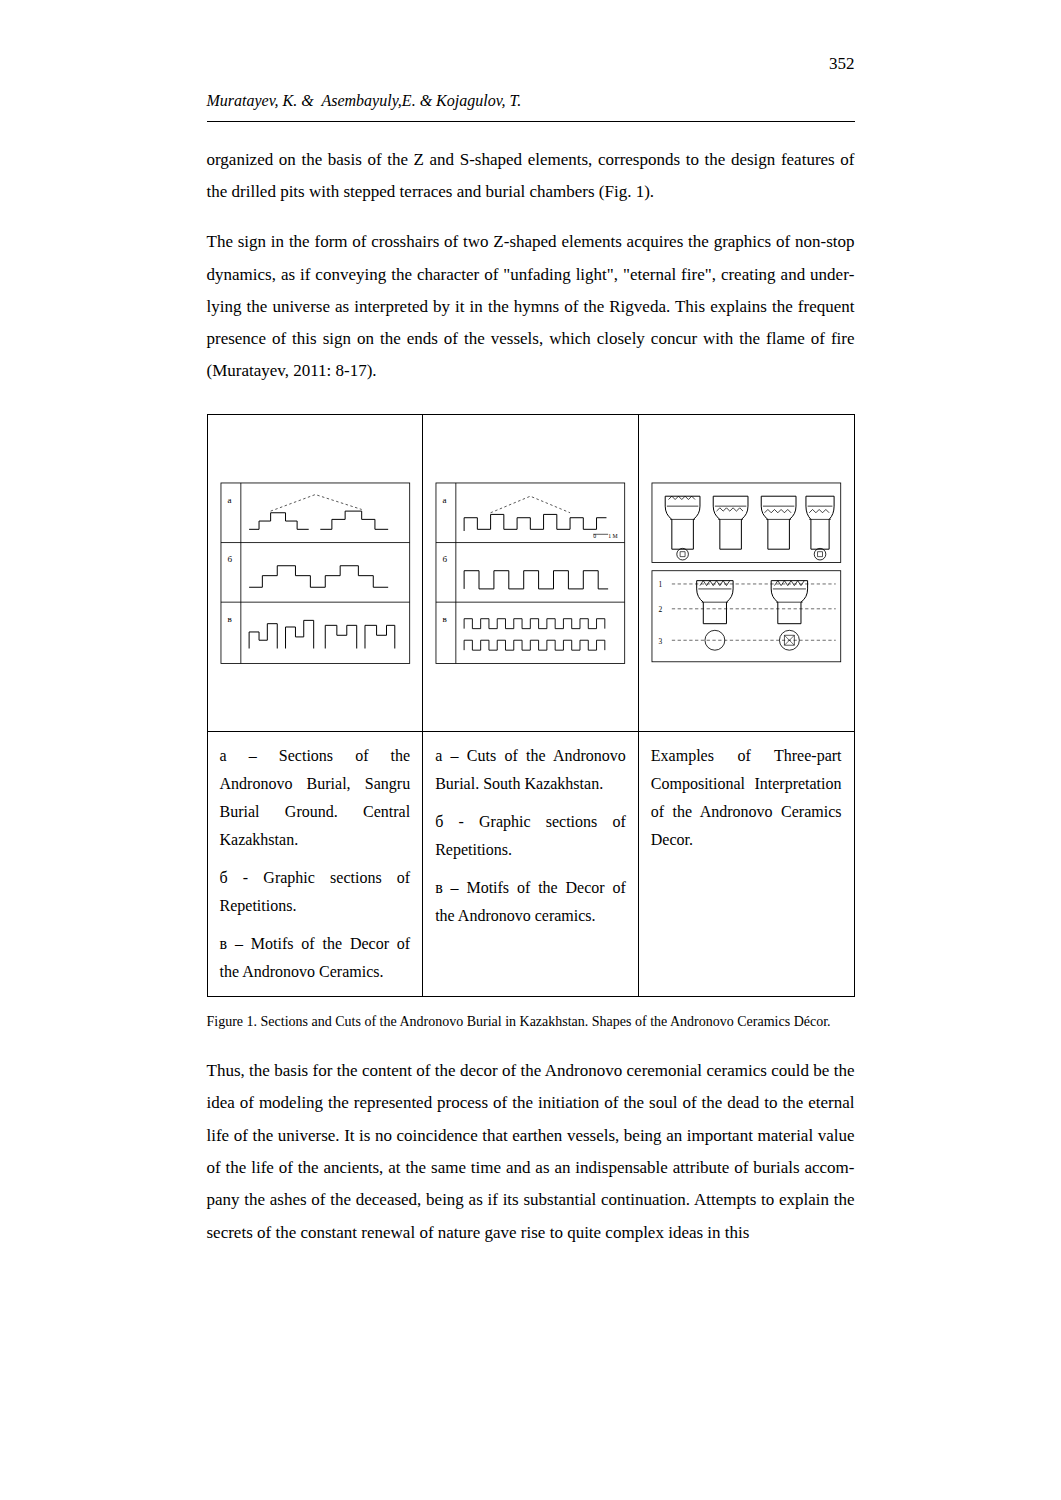352
Muratayev, K. & Asembayuly,E. & Kojagulov, T.
organized on the basis of the Z and S-shaped elements, corresponds to the design features of the drilled pits with stepped terraces and burial chambers (Fig. 1).
The sign in the form of crosshairs of two Z-shaped elements acquires the graphics of non-stop dynamics, as if conveying the character of "unfading light", "eternal fire", creating and underlying the universe as interpreted by it in the hymns of the Rigveda. This explains the frequent presence of this sign on the ends of the vessels, which closely concur with the flame of fire (Muratayev, 2011: 8-17).
| а б в | а б в 0 1 М | 1 2 3 |
| а – Sections of the Andronovo Burial, Sangru Burial Ground. Central Kazakhstan. б - Graphic sections of Repetitions. в – Motifs of the Decor of the Andronovo Ceramics. | а – Cuts of the Andronovo Burial. South Kazakhstan. б - Graphic sections of Repetitions. в – Motifs of the Decor of the Andronovo ceramics. | Examples of Three-part Compositional Interpretation of the Andronovo Ceramics Decor. |
Figure 1. Sections and Cuts of the Andronovo Burial in Kazakhstan. Shapes of the Andronovo Ceramics Décor.
Thus, the basis for the content of the decor of the Andronovo ceremonial ceramics could be the idea of modeling the represented process of the initiation of the soul of the dead to the eternal life of the universe. It is no coincidence that earthen vessels, being an important material value of the life of the ancients, at the same time and as an indispensable attribute of burials accompany the ashes of the deceased, being as if its substantial continuation. Attempts to explain the secrets of the constant renewal of nature gave rise to quite complex ideas in this